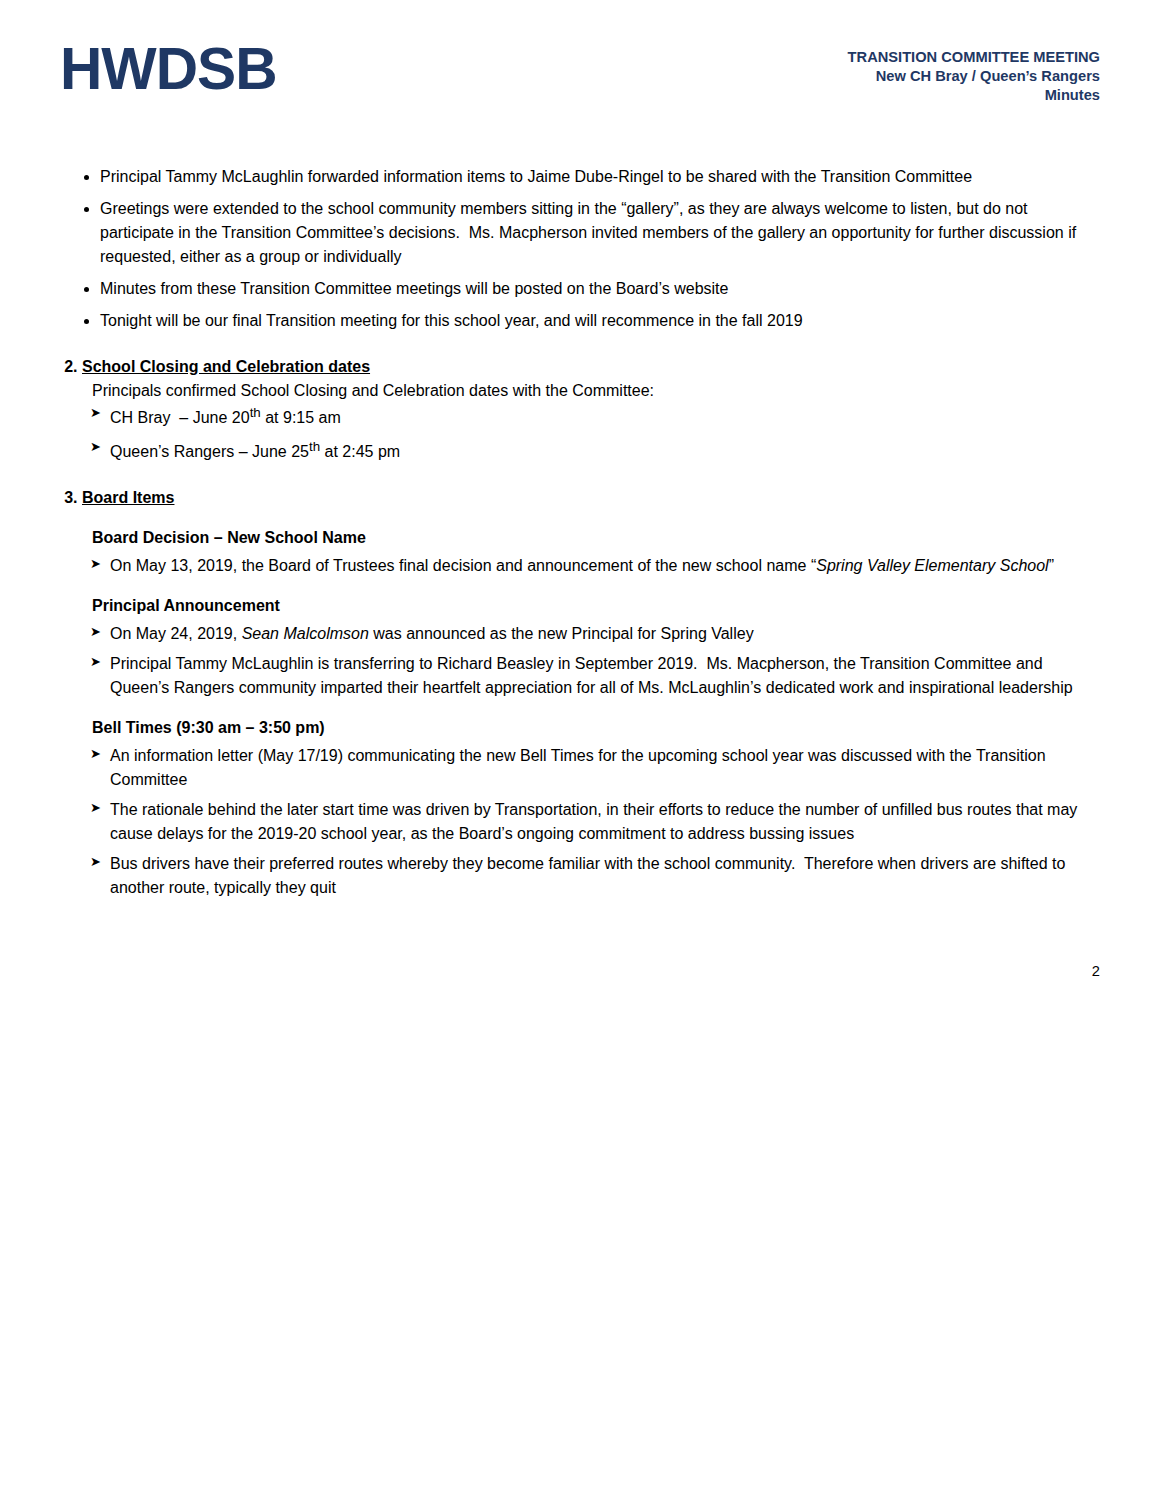HWDSB
TRANSITION COMMITTEE MEETING
New CH Bray / Queen’s Rangers
Minutes
Principal Tammy McLaughlin forwarded information items to Jaime Dube-Ringel to be shared with the Transition Committee
Greetings were extended to the school community members sitting in the “gallery”, as they are always welcome to listen, but do not participate in the Transition Committee’s decisions. Ms. Macpherson invited members of the gallery an opportunity for further discussion if requested, either as a group or individually
Minutes from these Transition Committee meetings will be posted on the Board’s website
Tonight will be our final Transition meeting for this school year, and will recommence in the fall 2019
School Closing and Celebration dates
Principals confirmed School Closing and Celebration dates with the Committee:
CH Bray – June 20th at 9:15 am
Queen’s Rangers – June 25th at 2:45 pm
Board Items
Board Decision – New School Name
On May 13, 2019, the Board of Trustees final decision and announcement of the new school name “Spring Valley Elementary School”
Principal Announcement
On May 24, 2019, Sean Malcolmson was announced as the new Principal for Spring Valley
Principal Tammy McLaughlin is transferring to Richard Beasley in September 2019. Ms. Macpherson, the Transition Committee and Queen’s Rangers community imparted their heartfelt appreciation for all of Ms. McLaughlin’s dedicated work and inspirational leadership
Bell Times (9:30 am – 3:50 pm)
An information letter (May 17/19) communicating the new Bell Times for the upcoming school year was discussed with the Transition Committee
The rationale behind the later start time was driven by Transportation, in their efforts to reduce the number of unfilled bus routes that may cause delays for the 2019-20 school year, as the Board’s ongoing commitment to address bussing issues
Bus drivers have their preferred routes whereby they become familiar with the school community. Therefore when drivers are shifted to another route, typically they quit
2